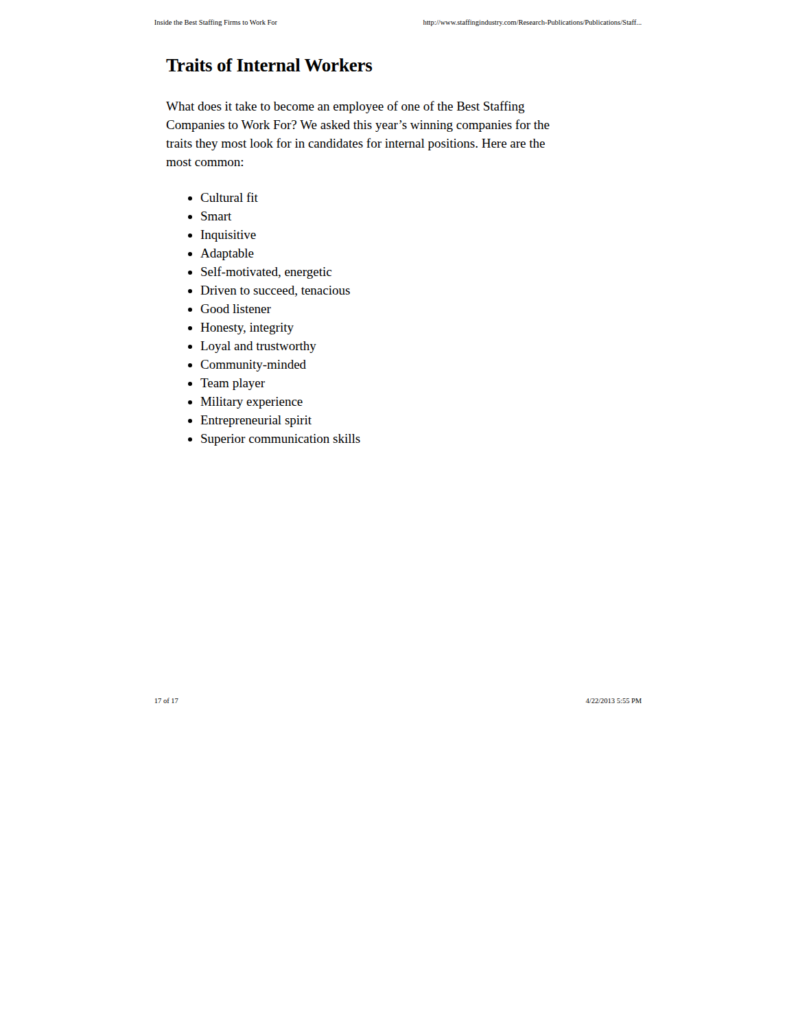Inside the Best Staffing Firms to Work For http://www.staffingindustry.com/Research-Publications/Publications/Staff...
Traits of Internal Workers
What does it take to become an employee of one of the Best Staffing Companies to Work For? We asked this year’s winning companies for the traits they most look for in candidates for internal positions. Here are the most common:
Cultural fit
Smart
Inquisitive
Adaptable
Self-motivated, energetic
Driven to succeed, tenacious
Good listener
Honesty, integrity
Loyal and trustworthy
Community-minded
Team player
Military experience
Entrepreneurial spirit
Superior communication skills
17 of 17 4/22/2013 5:55 PM